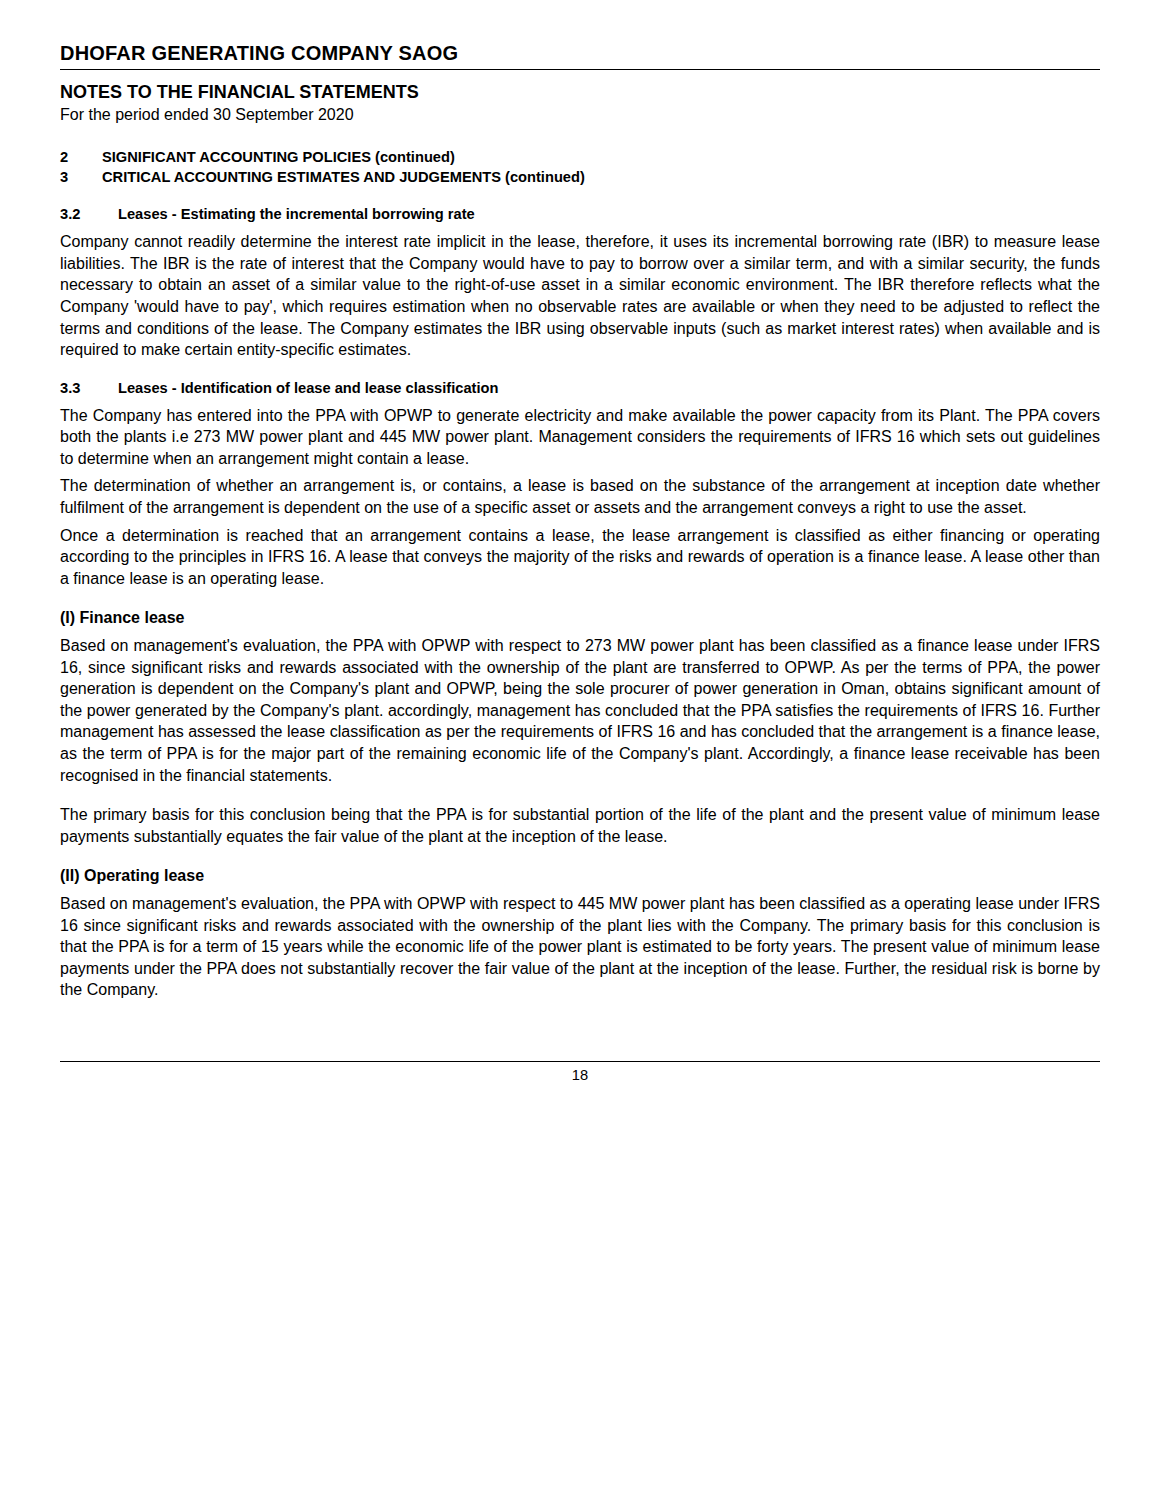DHOFAR GENERATING COMPANY SAOG
NOTES TO THE FINANCIAL STATEMENTS
For the period ended 30 September 2020
2 SIGNIFICANT ACCOUNTING POLICIES (continued)
3 CRITICAL ACCOUNTING ESTIMATES AND JUDGEMENTS (continued)
3.2 Leases - Estimating the incremental borrowing rate
Company cannot readily determine the interest rate implicit in the lease, therefore, it uses its incremental borrowing rate (IBR) to measure lease liabilities. The IBR is the rate of interest that the Company would have to pay to borrow over a similar term, and with a similar security, the funds necessary to obtain an asset of a similar value to the right-of-use asset in a similar economic environment. The IBR therefore reflects what the Company 'would have to pay', which requires estimation when no observable rates are available or when they need to be adjusted to reflect the terms and conditions of the lease. The Company estimates the IBR using observable inputs (such as market interest rates) when available and is required to make certain entity-specific estimates.
3.3 Leases - Identification of lease and lease classification
The Company has entered into the PPA with OPWP to generate electricity and make available the power capacity from its Plant. The PPA covers both the plants i.e 273 MW power plant and 445 MW power plant. Management considers the requirements of IFRS 16 which sets out guidelines to determine when an arrangement might contain a lease.
The determination of whether an arrangement is, or contains, a lease is based on the substance of the arrangement at inception date whether fulfilment of the arrangement is dependent on the use of a specific asset or assets and the arrangement conveys a right to use the asset.
Once a determination is reached that an arrangement contains a lease, the lease arrangement is classified as either financing or operating according to the principles in IFRS 16. A lease that conveys the majority of the risks and rewards of operation is a finance lease. A lease other than a finance lease is an operating lease.
(I) Finance lease
Based on management's evaluation, the PPA with OPWP with respect to 273 MW power plant has been classified as a finance lease under IFRS 16, since significant risks and rewards associated with the ownership of the plant are transferred to OPWP. As per the terms of PPA, the power generation is dependent on the Company's plant and OPWP, being the sole procurer of power generation in Oman, obtains significant amount of the power generated by the Company's plant. accordingly, management has concluded that the PPA satisfies the requirements of IFRS 16. Further management has assessed the lease classification as per the requirements of IFRS 16 and has concluded that the arrangement is a finance lease, as the term of PPA is for the major part of the remaining economic life of the Company's plant. Accordingly, a finance lease receivable has been recognised in the financial statements.
The primary basis for this conclusion being that the PPA is for substantial portion of the life of the plant and the present value of minimum lease payments substantially equates the fair value of the plant at the inception of the lease.
(II) Operating lease
Based on management's evaluation, the PPA with OPWP with respect to 445 MW power plant has been classified as a operating lease under IFRS 16 since significant risks and rewards associated with the ownership of the plant lies with the Company. The primary basis for this conclusion is that the PPA is for a term of 15 years while the economic life of the power plant is estimated to be forty years. The present value of minimum lease payments under the PPA does not substantially recover the fair value of the plant at the inception of the lease. Further, the residual risk is borne by the Company.
18